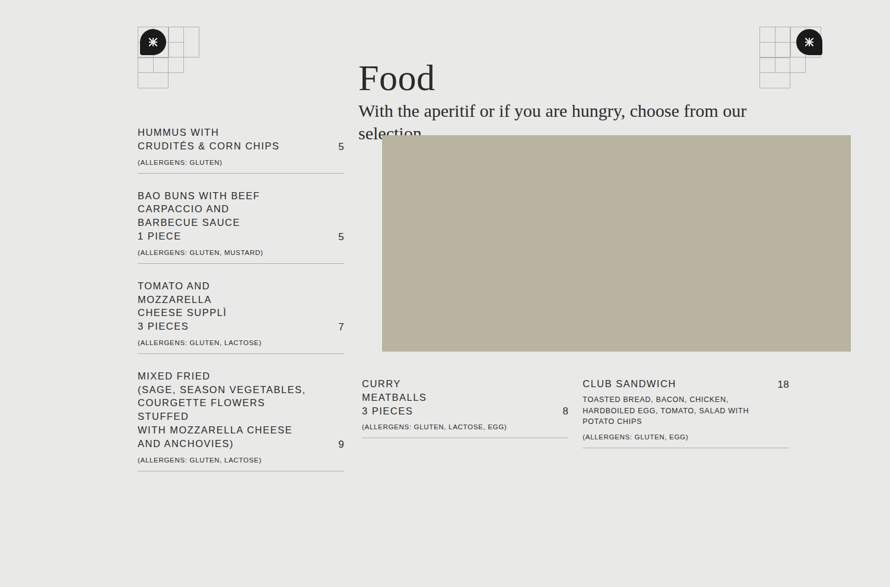Food
With the aperitif or if you are hungry, choose from our selection.
Hummus with
Crudités & Corn Chips
5
(Allergens: Gluten)
Bao Buns with Beef
Carpaccio and
Barbecue Sauce
1 Piece
5
(Allergens: Gluten, Mustard)
Tomato and
Mozzarella
Cheese Supplì
3 Pieces
7
(Allergens: Gluten, Lactose)
Mixed Fried
(Sage, Season Vegetables,
Courgette Flowers Stuffed
with Mozzarella Cheese
and Anchovies)
9
(Allergens: Gluten, Lactose)
Curry
Meatballs
3 Pieces
8
(Allergens: Gluten, Lactose, Egg)
Club Sandwich
18
Toasted bread, bacon, chicken, hardboiled egg, tomato, salad with potato chips
(Allergens: Gluten, Egg)